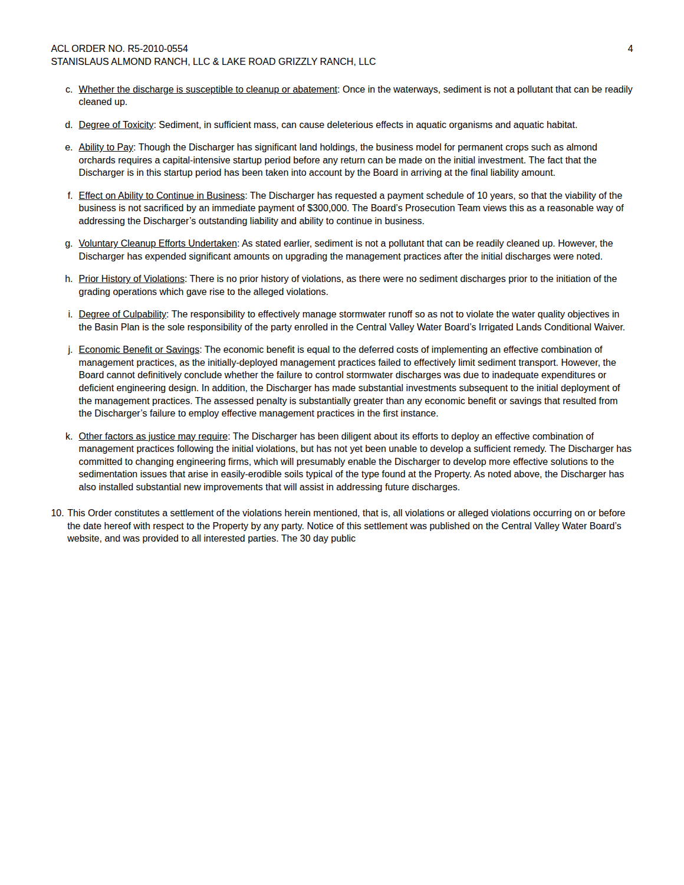ACL ORDER NO. R5-2010-0554 STANISLAUS ALMOND RANCH, LLC & LAKE ROAD GRIZZLY RANCH, LLC
4
Whether the discharge is susceptible to cleanup or abatement: Once in the waterways, sediment is not a pollutant that can be readily cleaned up.
Degree of Toxicity: Sediment, in sufficient mass, can cause deleterious effects in aquatic organisms and aquatic habitat.
Ability to Pay: Though the Discharger has significant land holdings, the business model for permanent crops such as almond orchards requires a capital-intensive startup period before any return can be made on the initial investment. The fact that the Discharger is in this startup period has been taken into account by the Board in arriving at the final liability amount.
Effect on Ability to Continue in Business: The Discharger has requested a payment schedule of 10 years, so that the viability of the business is not sacrificed by an immediate payment of $300,000. The Board’s Prosecution Team views this as a reasonable way of addressing the Discharger’s outstanding liability and ability to continue in business.
Voluntary Cleanup Efforts Undertaken: As stated earlier, sediment is not a pollutant that can be readily cleaned up. However, the Discharger has expended significant amounts on upgrading the management practices after the initial discharges were noted.
Prior History of Violations: There is no prior history of violations, as there were no sediment discharges prior to the initiation of the grading operations which gave rise to the alleged violations.
Degree of Culpability: The responsibility to effectively manage stormwater runoff so as not to violate the water quality objectives in the Basin Plan is the sole responsibility of the party enrolled in the Central Valley Water Board’s Irrigated Lands Conditional Waiver.
Economic Benefit or Savings: The economic benefit is equal to the deferred costs of implementing an effective combination of management practices, as the initially-deployed management practices failed to effectively limit sediment transport. However, the Board cannot definitively conclude whether the failure to control stormwater discharges was due to inadequate expenditures or deficient engineering design. In addition, the Discharger has made substantial investments subsequent to the initial deployment of the management practices. The assessed penalty is substantially greater than any economic benefit or savings that resulted from the Discharger’s failure to employ effective management practices in the first instance.
Other factors as justice may require: The Discharger has been diligent about its efforts to deploy an effective combination of management practices following the initial violations, but has not yet been unable to develop a sufficient remedy. The Discharger has committed to changing engineering firms, which will presumably enable the Discharger to develop more effective solutions to the sedimentation issues that arise in easily-erodible soils typical of the type found at the Property. As noted above, the Discharger has also installed substantial new improvements that will assist in addressing future discharges.
10. This Order constitutes a settlement of the violations herein mentioned, that is, all violations or alleged violations occurring on or before the date hereof with respect to the Property by any party. Notice of this settlement was published on the Central Valley Water Board’s website, and was provided to all interested parties. The 30 day public